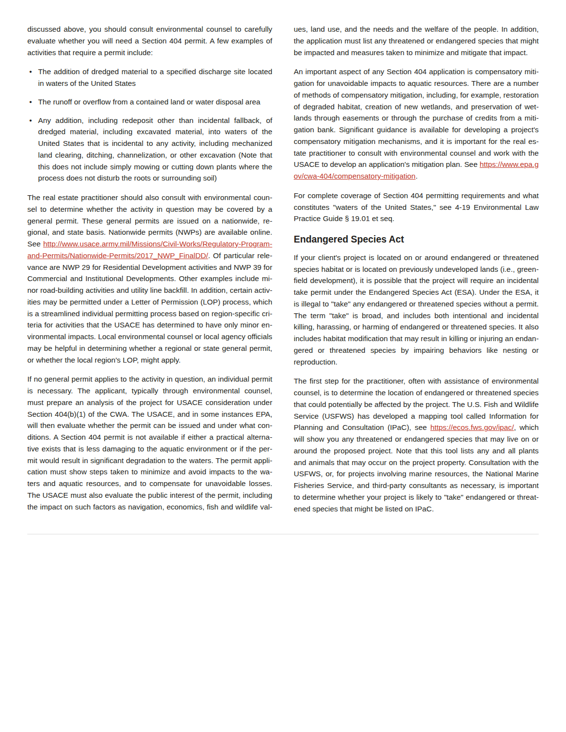discussed above, you should consult environmental counsel to carefully evaluate whether you will need a Section 404 permit. A few examples of activities that require a permit include:
The addition of dredged material to a specified discharge site located in waters of the United States
The runoff or overflow from a contained land or water disposal area
Any addition, including redeposit other than incidental fallback, of dredged material, including excavated material, into waters of the United States that is incidental to any activity, including mechanized land clearing, ditching, channelization, or other excavation (Note that this does not include simply mowing or cutting down plants where the process does not disturb the roots or surrounding soil)
The real estate practitioner should also consult with environmental counsel to determine whether the activity in question may be covered by a general permit. These general permits are issued on a nationwide, regional, and state basis. Nationwide permits (NWPs) are available online. See http://www.usace.army.mil/Missions/Civil-Works/Regulatory-Program-and-Permits/Nationwide-Permits/2017_NWP_FinalDD/. Of particular relevance are NWP 29 for Residential Development activities and NWP 39 for Commercial and Institutional Developments. Other examples include minor road-building activities and utility line backfill. In addition, certain activities may be permitted under a Letter of Permission (LOP) process, which is a streamlined individual permitting process based on region-specific criteria for activities that the USACE has determined to have only minor environmental impacts. Local environmental counsel or local agency officials may be helpful in determining whether a regional or state general permit, or whether the local region's LOP, might apply.
If no general permit applies to the activity in question, an individual permit is necessary. The applicant, typically through environmental counsel, must prepare an analysis of the project for USACE consideration under Section 404(b)(1) of the CWA. The USACE, and in some instances EPA, will then evaluate whether the permit can be issued and under what conditions. A Section 404 permit is not available if either a practical alternative exists that is less damaging to the aquatic environment or if the permit would result in significant degradation to the waters. The permit application must show steps taken to minimize and avoid impacts to the waters and aquatic resources, and to compensate for unavoidable losses. The USACE must also evaluate the public interest of the permit, including the impact on such factors as navigation, economics, fish and wildlife values, land use, and the needs and the welfare of the people. In addition, the application must list any threatened or endangered species that might be impacted and measures taken to minimize and mitigate that impact.
An important aspect of any Section 404 application is compensatory mitigation for unavoidable impacts to aquatic resources. There are a number of methods of compensatory mitigation, including, for example, restoration of degraded habitat, creation of new wetlands, and preservation of wetlands through easements or through the purchase of credits from a mitigation bank. Significant guidance is available for developing a project's compensatory mitigation mechanisms, and it is important for the real estate practitioner to consult with environmental counsel and work with the USACE to develop an application's mitigation plan. See https://www.epa.gov/cwa-404/compensatory-mitigation.
For complete coverage of Section 404 permitting requirements and what constitutes "waters of the United States," see 4-19 Environmental Law Practice Guide § 19.01 et seq.
Endangered Species Act
If your client's project is located on or around endangered or threatened species habitat or is located on previously undeveloped lands (i.e., greenfield development), it is possible that the project will require an incidental take permit under the Endangered Species Act (ESA). Under the ESA, it is illegal to "take" any endangered or threatened species without a permit. The term "take" is broad, and includes both intentional and incidental killing, harassing, or harming of endangered or threatened species. It also includes habitat modification that may result in killing or injuring an endangered or threatened species by impairing behaviors like nesting or reproduction.
The first step for the practitioner, often with assistance of environmental counsel, is to determine the location of endangered or threatened species that could potentially be affected by the project. The U.S. Fish and Wildlife Service (USFWS) has developed a mapping tool called Information for Planning and Consultation (IPaC), see https://ecos.fws.gov/ipac/, which will show you any threatened or endangered species that may live on or around the proposed project. Note that this tool lists any and all plants and animals that may occur on the project property. Consultation with the USFWS, or, for projects involving marine resources, the National Marine Fisheries Service, and third-party consultants as necessary, is important to determine whether your project is likely to "take" endangered or threatened species that might be listed on IPaC.